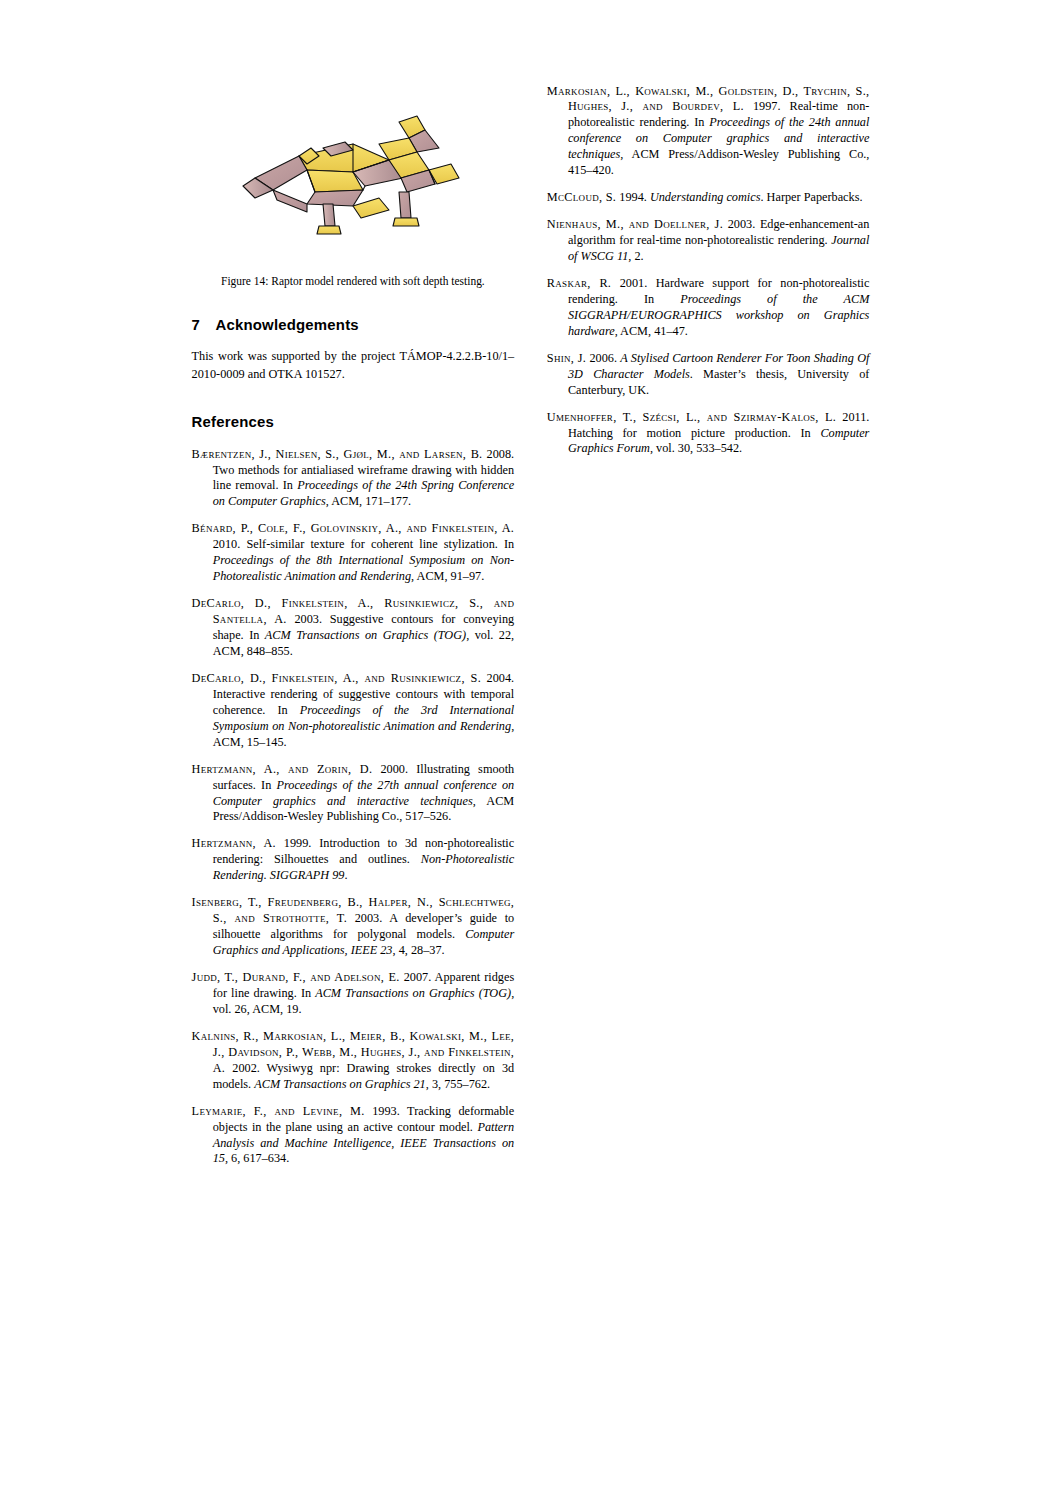Figure 14: Raptor model rendered with soft depth testing.
7 Acknowledgements
This work was supported by the project TÁMOP-4.2.2.B-10/1–2010-0009 and OTKA 101527.
References
Bærentzen, J., Nielsen, S., Gjøl, M., and Larsen, B. 2008. Two methods for antialiased wireframe drawing with hidden line removal. In Proceedings of the 24th Spring Conference on Computer Graphics, ACM, 171–177.
Bénard, P., Cole, F., Golovinskiy, A., and Finkelstein, A. 2010. Self-similar texture for coherent line stylization. In Proceedings of the 8th International Symposium on Non-Photorealistic Animation and Rendering, ACM, 91–97.
DeCarlo, D., Finkelstein, A., Rusinkiewicz, S., and Santella, A. 2003. Suggestive contours for conveying shape. In ACM Transactions on Graphics (TOG), vol. 22, ACM, 848–855.
DeCarlo, D., Finkelstein, A., and Rusinkiewicz, S. 2004. Interactive rendering of suggestive contours with temporal coherence. In Proceedings of the 3rd International Symposium on Non-photorealistic Animation and Rendering, ACM, 15–145.
Hertzmann, A., and Zorin, D. 2000. Illustrating smooth surfaces. In Proceedings of the 27th annual conference on Computer graphics and interactive techniques, ACM Press/Addison-Wesley Publishing Co., 517–526.
Hertzmann, A. 1999. Introduction to 3d non-photorealistic rendering: Silhouettes and outlines. Non-Photorealistic Rendering. SIGGRAPH 99.
Isenberg, T., Freudenberg, B., Halper, N., Schlechtweg, S., and Strothotte, T. 2003. A developer’s guide to silhouette algorithms for polygonal models. Computer Graphics and Applications, IEEE 23, 4, 28–37.
Judd, T., Durand, F., and Adelson, E. 2007. Apparent ridges for line drawing. In ACM Transactions on Graphics (TOG), vol. 26, ACM, 19.
Kalnins, R., Markosian, L., Meier, B., Kowalski, M., Lee, J., Davidson, P., Webb, M., Hughes, J., and Finkelstein, A. 2002. Wysiwyg npr: Drawing strokes directly on 3d models. ACM Transactions on Graphics 21, 3, 755–762.
Leymarie, F., and Levine, M. 1993. Tracking deformable objects in the plane using an active contour model. Pattern Analysis and Machine Intelligence, IEEE Transactions on 15, 6, 617–634.
Markosian, L., Kowalski, M., Goldstein, D., Trychin, S., Hughes, J., and Bourdev, L. 1997. Real-time non-photorealistic rendering. In Proceedings of the 24th annual conference on Computer graphics and interactive techniques, ACM Press/Addison-Wesley Publishing Co., 415–420.
McCloud, S. 1994. Understanding comics. Harper Paperbacks.
Nienhaus, M., and Doellner, J. 2003. Edge-enhancement-an algorithm for real-time non-photorealistic rendering. Journal of WSCG 11, 2.
Raskar, R. 2001. Hardware support for non-photorealistic rendering. In Proceedings of the ACM SIGGRAPH/EUROGRAPHICS workshop on Graphics hardware, ACM, 41–47.
Shin, J. 2006. A Stylised Cartoon Renderer For Toon Shading Of 3D Character Models. Master’s thesis, University of Canterbury, UK.
Umenhoffer, T., Szécsi, L., and Szirmay-Kalos, L. 2011. Hatching for motion picture production. In Computer Graphics Forum, vol. 30, 533–542.